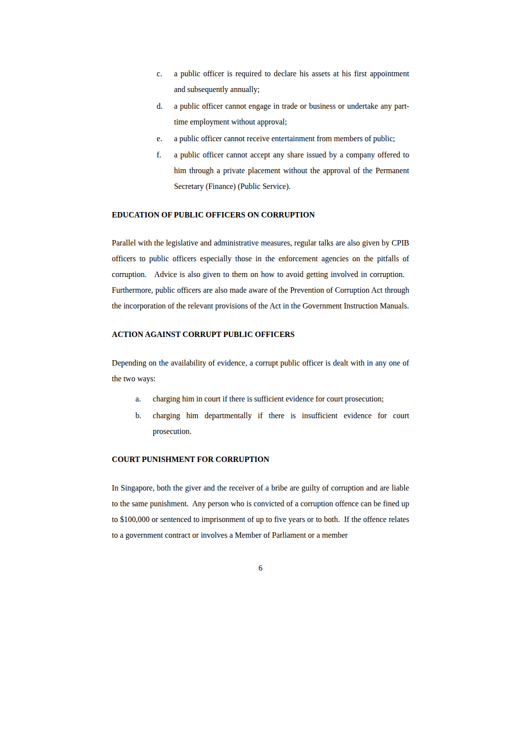c. a public officer is required to declare his assets at his first appointment and subsequently annually;
d. a public officer cannot engage in trade or business or undertake any part-time employment without approval;
e. a public officer cannot receive entertainment from members of public;
f. a public officer cannot accept any share issued by a company offered to him through a private placement without the approval of the Permanent Secretary (Finance) (Public Service).
EDUCATION OF PUBLIC OFFICERS ON CORRUPTION
Parallel with the legislative and administrative measures, regular talks are also given by CPIB officers to public officers especially those in the enforcement agencies on the pitfalls of corruption. Advice is also given to them on how to avoid getting involved in corruption. Furthermore, public officers are also made aware of the Prevention of Corruption Act through the incorporation of the relevant provisions of the Act in the Government Instruction Manuals.
ACTION AGAINST CORRUPT PUBLIC OFFICERS
Depending on the availability of evidence, a corrupt public officer is dealt with in any one of the two ways:
a. charging him in court if there is sufficient evidence for court prosecution;
b. charging him departmentally if there is insufficient evidence for court prosecution.
COURT PUNISHMENT FOR CORRUPTION
In Singapore, both the giver and the receiver of a bribe are guilty of corruption and are liable to the same punishment. Any person who is convicted of a corruption offence can be fined up to $100,000 or sentenced to imprisonment of up to five years or to both. If the offence relates to a government contract or involves a Member of Parliament or a member
6